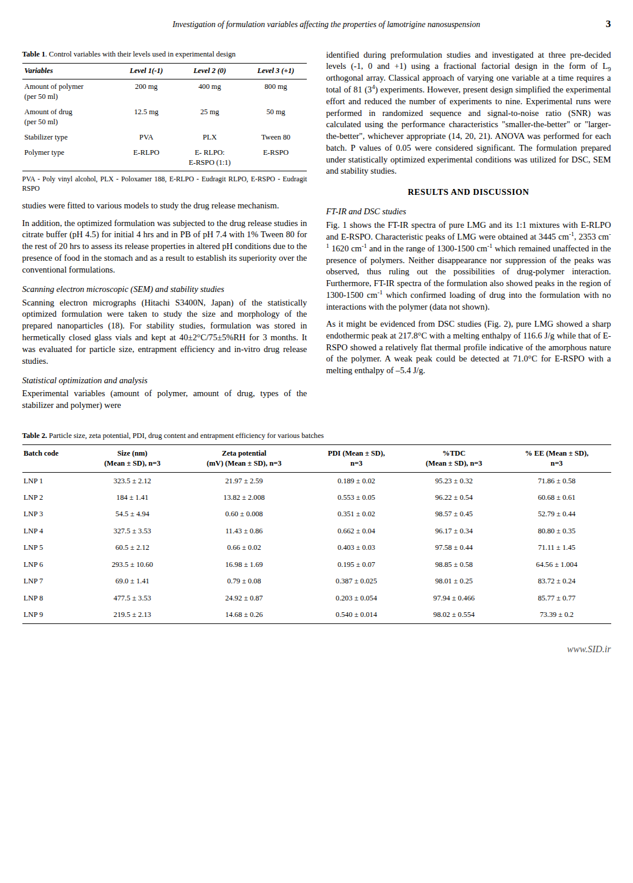Investigation of formulation variables affecting the properties of lamotrigine nanosuspension
3
Table 1. Control variables with their levels used in experimental design
| Variables | Level 1(-1) | Level 2 (0) | Level 3 (+1) |
| --- | --- | --- | --- |
| Amount of polymer (per 50 ml) | 200 mg | 400 mg | 800 mg |
| Amount of drug (per 50 ml) | 12.5 mg | 25 mg | 50 mg |
| Stabilizer type | PVA | PLX | Tween 80 |
| Polymer type | E-RLPO | E- RLPO: E-RSPO (1:1) | E-RSPO |
PVA - Poly vinyl alcohol, PLX - Poloxamer 188, E-RLPO - Eudragit RLPO, E-RSPO - Eudragit RSPO
studies were fitted to various models to study the drug release mechanism.
In addition, the optimized formulation was subjected to the drug release studies in citrate buffer (pH 4.5) for initial 4 hrs and in PB of pH 7.4 with 1% Tween 80 for the rest of 20 hrs to assess its release properties in altered pH conditions due to the presence of food in the stomach and as a result to establish its superiority over the conventional formulations.
Scanning electron microscopic (SEM) and stability studies
Scanning electron micrographs (Hitachi S3400N, Japan) of the statistically optimized formulation were taken to study the size and morphology of the prepared nanoparticles (18). For stability studies, formulation was stored in hermetically closed glass vials and kept at 40±2°C/75±5%RH for 3 months. It was evaluated for particle size, entrapment efficiency and in-vitro drug release studies.
Statistical optimization and analysis
Experimental variables (amount of polymer, amount of drug, types of the stabilizer and polymer) were
identified during preformulation studies and investigated at three pre-decided levels (-1, 0 and +1) using a fractional factorial design in the form of L9 orthogonal array. Classical approach of varying one variable at a time requires a total of 81 (34) experiments. However, present design simplified the experimental effort and reduced the number of experiments to nine. Experimental runs were performed in randomized sequence and signal-to-noise ratio (SNR) was calculated using the performance characteristics "smaller-the-better" or "larger-the-better", whichever appropriate (14, 20, 21). ANOVA was performed for each batch. P values of 0.05 were considered significant. The formulation prepared under statistically optimized experimental conditions was utilized for DSC, SEM and stability studies.
RESULTS AND DISCUSSION
FT-IR and DSC studies
Fig. 1 shows the FT-IR spectra of pure LMG and its 1:1 mixtures with E-RLPO and E-RSPO. Characteristic peaks of LMG were obtained at 3445 cm-1, 2353 cm-1 1620 cm-1 and in the range of 1300-1500 cm-1 which remained unaffected in the presence of polymers. Neither disappearance nor suppression of the peaks was observed, thus ruling out the possibilities of drug-polymer interaction. Furthermore, FT-IR spectra of the formulation also showed peaks in the region of 1300-1500 cm-1 which confirmed loading of drug into the formulation with no interactions with the polymer (data not shown).
As it might be evidenced from DSC studies (Fig. 2), pure LMG showed a sharp endothermic peak at 217.8°C with a melting enthalpy of 116.6 J/g while that of E-RSPO showed a relatively flat thermal profile indicative of the amorphous nature of the polymer. A weak peak could be detected at 71.0°C for E-RSPO with a melting enthalpy of –5.4 J/g.
Table 2. Particle size, zeta potential, PDI, drug content and entrapment efficiency for various batches
| Batch code | Size (nm) (Mean ± SD), n=3 | Zeta potential (mV) (Mean ± SD), n=3 | PDI (Mean ± SD), n=3 | %TDC (Mean ± SD), n=3 | % EE (Mean ± SD), n=3 |
| --- | --- | --- | --- | --- | --- |
| LNP 1 | 323.5 ± 2.12 | 21.97 ± 2.59 | 0.189 ± 0.02 | 95.23 ± 0.32 | 71.86 ± 0.58 |
| LNP 2 | 184 ± 1.41 | 13.82 ± 2.008 | 0.553 ± 0.05 | 96.22 ± 0.54 | 60.68 ± 0.61 |
| LNP 3 | 54.5 ± 4.94 | 0.60 ± 0.008 | 0.351 ± 0.02 | 98.57 ± 0.45 | 52.79 ± 0.44 |
| LNP 4 | 327.5 ± 3.53 | 11.43 ± 0.86 | 0.662 ± 0.04 | 96.17 ± 0.34 | 80.80 ± 0.35 |
| LNP 5 | 60.5 ± 2.12 | 0.66 ± 0.02 | 0.403 ± 0.03 | 97.58 ± 0.44 | 71.11 ± 1.45 |
| LNP 6 | 293.5 ± 10.60 | 16.98 ± 1.69 | 0.195 ± 0.07 | 98.85 ± 0.58 | 64.56 ± 1.004 |
| LNP 7 | 69.0 ± 1.41 | 0.79 ± 0.08 | 0.387 ± 0.025 | 98.01 ± 0.25 | 83.72 ± 0.24 |
| LNP 8 | 477.5 ± 3.53 | 24.92 ± 0.87 | 0.203 ± 0.054 | 97.94 ± 0.466 | 85.77 ± 0.77 |
| LNP 9 | 219.5 ± 2.13 | 14.68 ± 0.26 | 0.540 ± 0.014 | 98.02 ± 0.554 | 73.39 ± 0.2 |
www.SID.ir